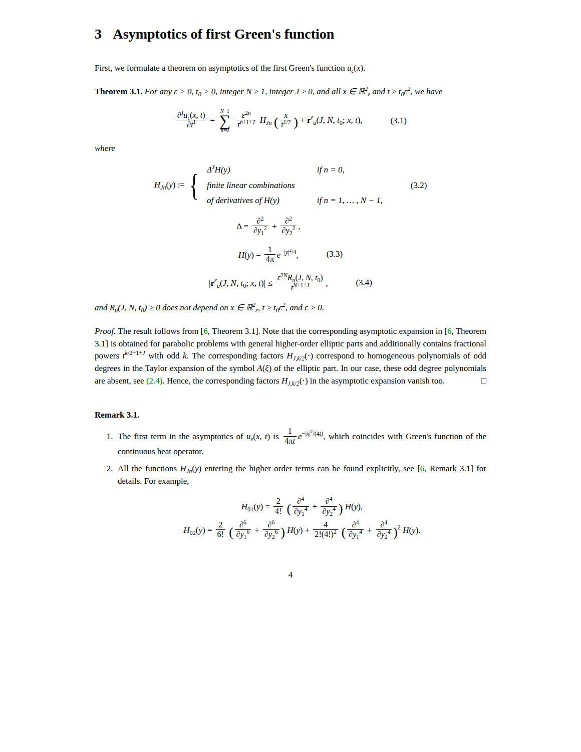3 Asymptotics of first Green's function
First, we formulate a theorem on asymptotics of the first Green's function uε(x).
Theorem 3.1. For any ε > 0, t0 > 0, integer N ≥ 1, integer J ≥ 0, and all x ∈ ℝ2ε and t ≥ t0ε2, we have
∂Juε(x, t)∂tJ = N−1∑n=0 ε2n tn+1+J HJn (xt1/2) + rεu(J, N, t0; x, t),
(3.1)
where
HJn(y) := { ΔJH(y) if n = 0, finite linear combinations of derivatives of H(y) if n = 1, … , N − 1,
(3.2)
Δ = ∂2∂y12 + ∂2∂y22,
(3.2b)
H(y) = 14π e−|y|2/4,
(3.3)
|rεu(J, N, t0; x, t)| ≤ ε2NRu(J, N, t0) tN+1+J,
(3.4)
and Ru(J, N, t0) ≥ 0 does not depend on x ∈ ℝ2ε, t ≥ t0ε2, and ε > 0.
Proof. The result follows from [6, Theorem 3.1]. Note that the corresponding asymptotic expansion in [6, Theorem 3.1] is obtained for parabolic problems with general higher-order elliptic parts and additionally contains fractional powers tk/2+1+J with odd k. The corresponding factors HJ,k/2(·) correspond to homogeneous polynomials of odd degrees in the Taylor expansion of the symbol A(ξ) of the elliptic part. In our case, these odd degree polynomials are absent, see (2.4). Hence, the corresponding factors HJ,k/2(·) in the asymptotic expansion vanish too. □
Remark 3.1.
The first term in the asymptotics of uε(x, t) is 14πt e−|x|2/(4t), which coincides with Green's function of the continuous heat operator.
All the functions HJn(y) entering the higher order terms can be found explicitly, see [6, Remark 3.1] for details. For example,
H01(y) = 24! (∂4∂y14 + ∂4∂y24) H(y),
H02(y) = 26! (∂6∂y16 + ∂6∂y26) H(y) + 42!(4!)2 (∂4∂y14 + ∂4∂y24)2 H(y).
4